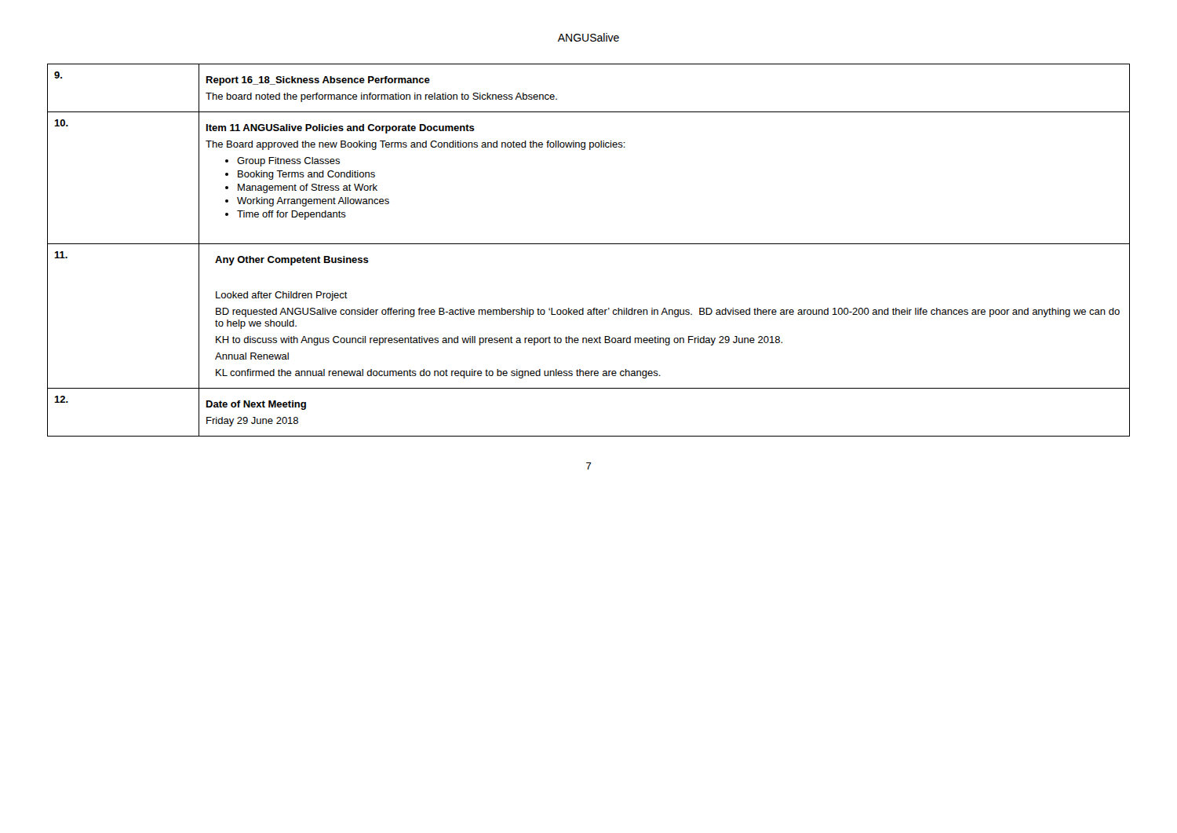ANGUSalive
| 9. | Report 16_18_Sickness Absence Performance The board noted the performance information in relation to Sickness Absence. |
| 10. | Item 11 ANGUSalive Policies and Corporate Documents The Board approved the new Booking Terms and Conditions and noted the following policies: Group Fitness Classes Booking Terms and Conditions Management of Stress at Work Working Arrangement Allowances Time off for Dependants |
| 11. | Any Other Competent Business Looked after Children Project BD requested ANGUSalive consider offering free B-active membership to ‘Looked after’ children in Angus. BD advised there are around 100-200 and their life chances are poor and anything we can do to help we should. KH to discuss with Angus Council representatives and will present a report to the next Board meeting on Friday 29 June 2018. Annual Renewal KL confirmed the annual renewal documents do not require to be signed unless there are changes. |
| 12. | Date of Next Meeting Friday 29 June 2018 |
7